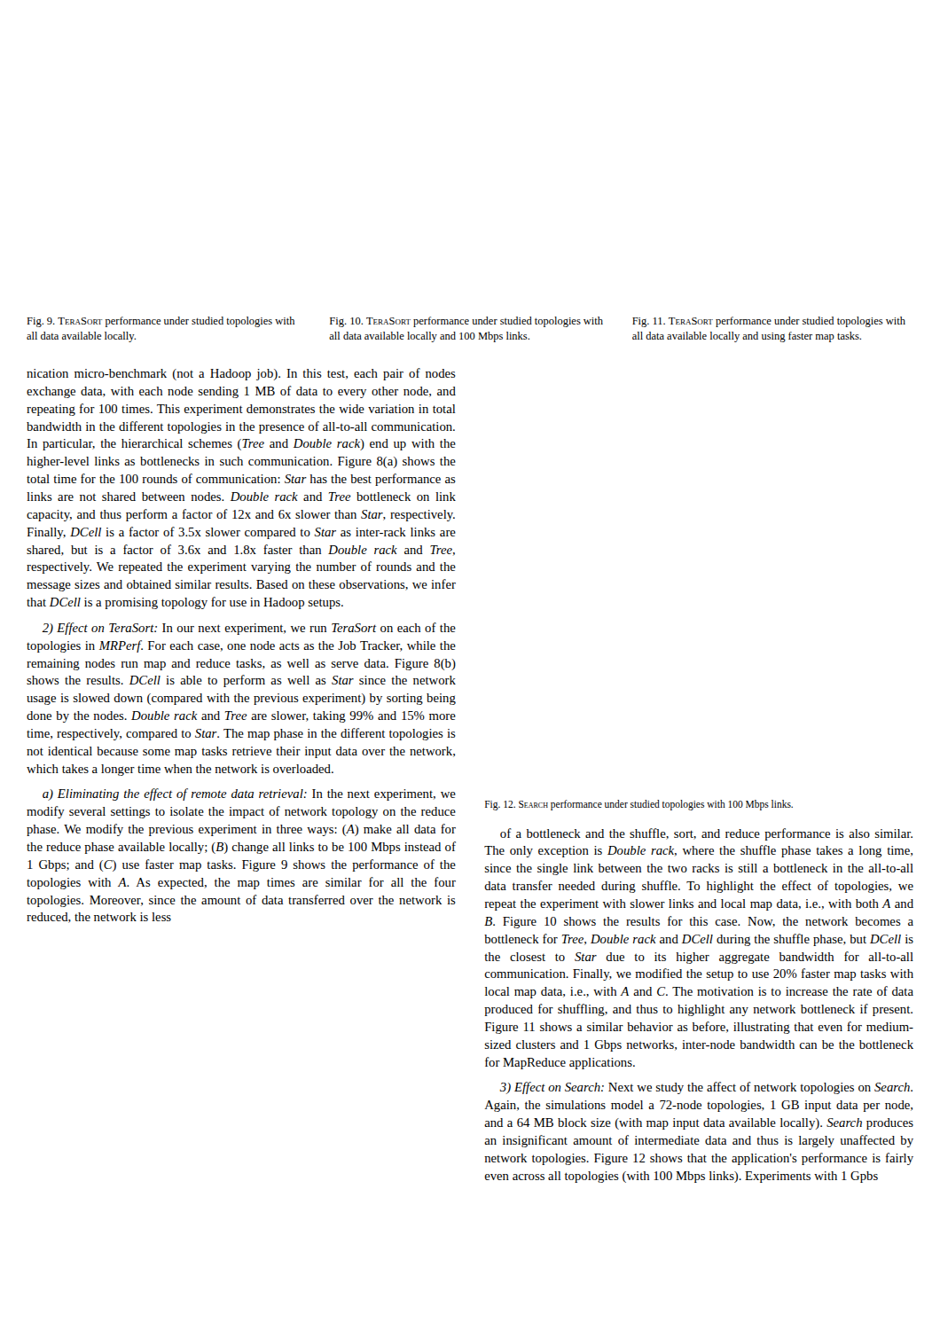Fig. 9. TeraSort performance under studied topologies with all data available locally.
Fig. 10. TeraSort performance under studied topologies with all data available locally and 100 Mbps links.
Fig. 11. TeraSort performance under studied topologies with all data available locally and using faster map tasks.
nication micro-benchmark (not a Hadoop job). In this test, each pair of nodes exchange data, with each node sending 1 MB of data to every other node, and repeating for 100 times. This experiment demonstrates the wide variation in total bandwidth in the different topologies in the presence of all-to-all communication. In particular, the hierarchical schemes (Tree and Double rack) end up with the higher-level links as bottlenecks in such communication. Figure 8(a) shows the total time for the 100 rounds of communication: Star has the best performance as links are not shared between nodes. Double rack and Tree bottleneck on link capacity, and thus perform a factor of 12x and 6x slower than Star, respectively. Finally, DCell is a factor of 3.5x slower compared to Star as inter-rack links are shared, but is a factor of 3.6x and 1.8x faster than Double rack and Tree, respectively. We repeated the experiment varying the number of rounds and the message sizes and obtained similar results. Based on these observations, we infer that DCell is a promising topology for use in Hadoop setups.
2) Effect on TeraSort: In our next experiment, we run TeraSort on each of the topologies in MRPerf. For each case, one node acts as the Job Tracker, while the remaining nodes run map and reduce tasks, as well as serve data. Figure 8(b) shows the results. DCell is able to perform as well as Star since the network usage is slowed down (compared with the previous experiment) by sorting being done by the nodes. Double rack and Tree are slower, taking 99% and 15% more time, respectively, compared to Star. The map phase in the different topologies is not identical because some map tasks retrieve their input data over the network, which takes a longer time when the network is overloaded.
a) Eliminating the effect of remote data retrieval: In the next experiment, we modify several settings to isolate the impact of network topology on the reduce phase. We modify the previous experiment in three ways: (A) make all data for the reduce phase available locally; (B) change all links to be 100 Mbps instead of 1 Gbps; and (C) use faster map tasks. Figure 9 shows the performance of the topologies with A. As expected, the map times are similar for all the four topologies. Moreover, since the amount of data transferred over the network is reduced, the network is less
Fig. 12. Search performance under studied topologies with 100 Mbps links.
of a bottleneck and the shuffle, sort, and reduce performance is also similar. The only exception is Double rack, where the shuffle phase takes a long time, since the single link between the two racks is still a bottleneck in the all-to-all data transfer needed during shuffle. To highlight the effect of topologies, we repeat the experiment with slower links and local map data, i.e., with both A and B. Figure 10 shows the results for this case. Now, the network becomes a bottleneck for Tree, Double rack and DCell during the shuffle phase, but DCell is the closest to Star due to its higher aggregate bandwidth for all-to-all communication. Finally, we modified the setup to use 20% faster map tasks with local map data, i.e., with A and C. The motivation is to increase the rate of data produced for shuffling, and thus to highlight any network bottleneck if present. Figure 11 shows a similar behavior as before, illustrating that even for medium-sized clusters and 1 Gbps networks, inter-node bandwidth can be the bottleneck for MapReduce applications.
3) Effect on Search: Next we study the affect of network topologies on Search. Again, the simulations model a 72-node topologies, 1 GB input data per node, and a 64 MB block size (with map input data available locally). Search produces an insignificant amount of intermediate data and thus is largely unaffected by network topologies. Figure 12 shows that the application's performance is fairly even across all topologies (with 100 Mbps links). Experiments with 1 Gpbs